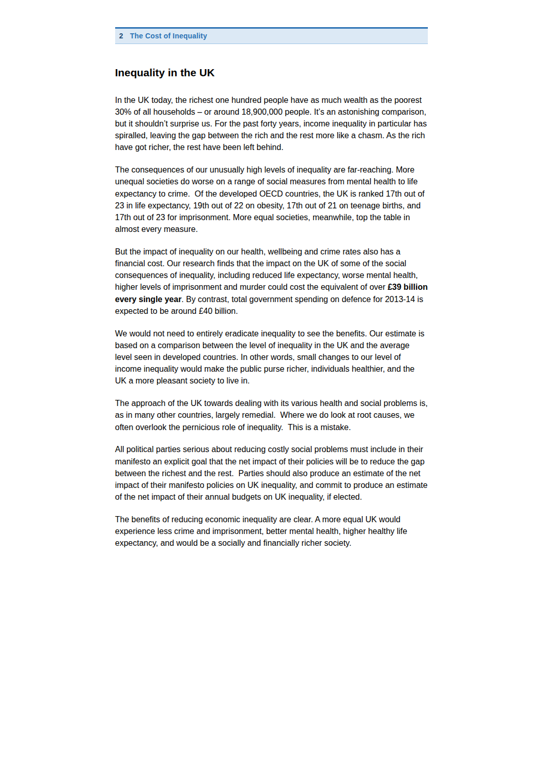2 The Cost of Inequality
Inequality in the UK
In the UK today, the richest one hundred people have as much wealth as the poorest 30% of all households – or around 18,900,000 people. It’s an astonishing comparison, but it shouldn’t surprise us. For the past forty years, income inequality in particular has spiralled, leaving the gap between the rich and the rest more like a chasm. As the rich have got richer, the rest have been left behind.
The consequences of our unusually high levels of inequality are far-reaching. More unequal societies do worse on a range of social measures from mental health to life expectancy to crime. Of the developed OECD countries, the UK is ranked 17th out of 23 in life expectancy, 19th out of 22 on obesity, 17th out of 21 on teenage births, and 17th out of 23 for imprisonment. More equal societies, meanwhile, top the table in almost every measure.
But the impact of inequality on our health, wellbeing and crime rates also has a financial cost. Our research finds that the impact on the UK of some of the social consequences of inequality, including reduced life expectancy, worse mental health, higher levels of imprisonment and murder could cost the equivalent of over £39 billion every single year. By contrast, total government spending on defence for 2013-14 is expected to be around £40 billion.
We would not need to entirely eradicate inequality to see the benefits. Our estimate is based on a comparison between the level of inequality in the UK and the average level seen in developed countries. In other words, small changes to our level of income inequality would make the public purse richer, individuals healthier, and the UK a more pleasant society to live in.
The approach of the UK towards dealing with its various health and social problems is, as in many other countries, largely remedial. Where we do look at root causes, we often overlook the pernicious role of inequality. This is a mistake.
All political parties serious about reducing costly social problems must include in their manifesto an explicit goal that the net impact of their policies will be to reduce the gap between the richest and the rest. Parties should also produce an estimate of the net impact of their manifesto policies on UK inequality, and commit to produce an estimate of the net impact of their annual budgets on UK inequality, if elected.
The benefits of reducing economic inequality are clear. A more equal UK would experience less crime and imprisonment, better mental health, higher healthy life expectancy, and would be a socially and financially richer society.